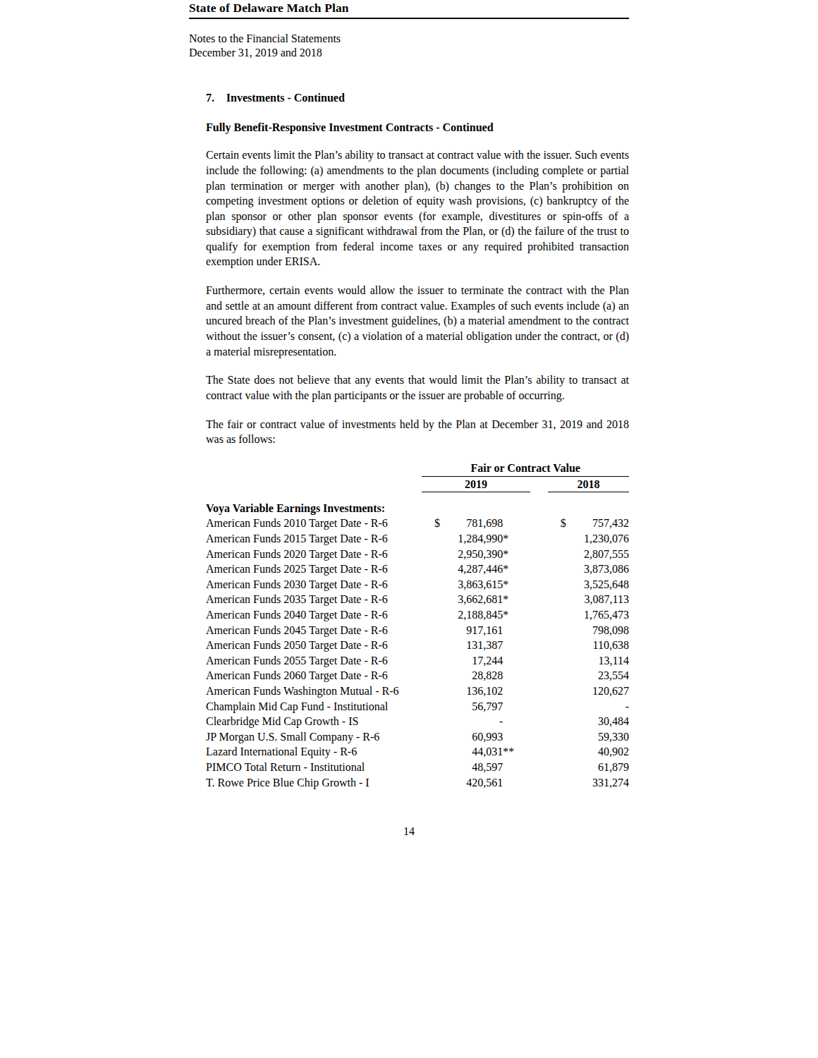State of Delaware Match Plan
Notes to the Financial Statements
December 31, 2019 and 2018
7. Investments - Continued
Fully Benefit-Responsive Investment Contracts - Continued
Certain events limit the Plan’s ability to transact at contract value with the issuer. Such events include the following: (a) amendments to the plan documents (including complete or partial plan termination or merger with another plan), (b) changes to the Plan’s prohibition on competing investment options or deletion of equity wash provisions, (c) bankruptcy of the plan sponsor or other plan sponsor events (for example, divestitures or spin-offs of a subsidiary) that cause a significant withdrawal from the Plan, or (d) the failure of the trust to qualify for exemption from federal income taxes or any required prohibited transaction exemption under ERISA.
Furthermore, certain events would allow the issuer to terminate the contract with the Plan and settle at an amount different from contract value. Examples of such events include (a) an uncured breach of the Plan’s investment guidelines, (b) a material amendment to the contract without the issuer’s consent, (c) a violation of a material obligation under the contract, or (d) a material misrepresentation.
The State does not believe that any events that would limit the Plan’s ability to transact at contract value with the plan participants or the issuer are probable of occurring.
The fair or contract value of investments held by the Plan at December 31, 2019 and 2018 was as follows:
| | Fair or Contract Value |
| | 2019 | | 2018 |
| Voya Variable Earnings Investments: | |
| American Funds 2010 Target Date - R-6 | $ | 781,698 | | | $ | 757,432 |
| American Funds 2015 Target Date - R-6 | | 1,284,990 | * | | | 1,230,076 |
| American Funds 2020 Target Date - R-6 | | 2,950,390 | * | | | 2,807,555 |
| American Funds 2025 Target Date - R-6 | | 4,287,446 | * | | | 3,873,086 |
| American Funds 2030 Target Date - R-6 | | 3,863,615 | * | | | 3,525,648 |
| American Funds 2035 Target Date - R-6 | | 3,662,681 | * | | | 3,087,113 |
| American Funds 2040 Target Date - R-6 | | 2,188,845 | * | | | 1,765,473 |
| American Funds 2045 Target Date - R-6 | | 917,161 | | | | 798,098 |
| American Funds 2050 Target Date - R-6 | | 131,387 | | | | 110,638 |
| American Funds 2055 Target Date - R-6 | | 17,244 | | | | 13,114 |
| American Funds 2060 Target Date - R-6 | | 28,828 | | | | 23,554 |
| American Funds Washington Mutual - R-6 | | 136,102 | | | | 120,627 |
| Champlain Mid Cap Fund - Institutional | | 56,797 | | | | - |
| Clearbridge Mid Cap Growth - IS | | - | | | | 30,484 |
| JP Morgan U.S. Small Company - R-6 | | 60,993 | | | | 59,330 |
| Lazard International Equity - R-6 | | 44,031 | ** | | | 40,902 |
| PIMCO Total Return - Institutional | | 48,597 | | | | 61,879 |
| T. Rowe Price Blue Chip Growth - I | | 420,561 | | | | 331,274 |
14